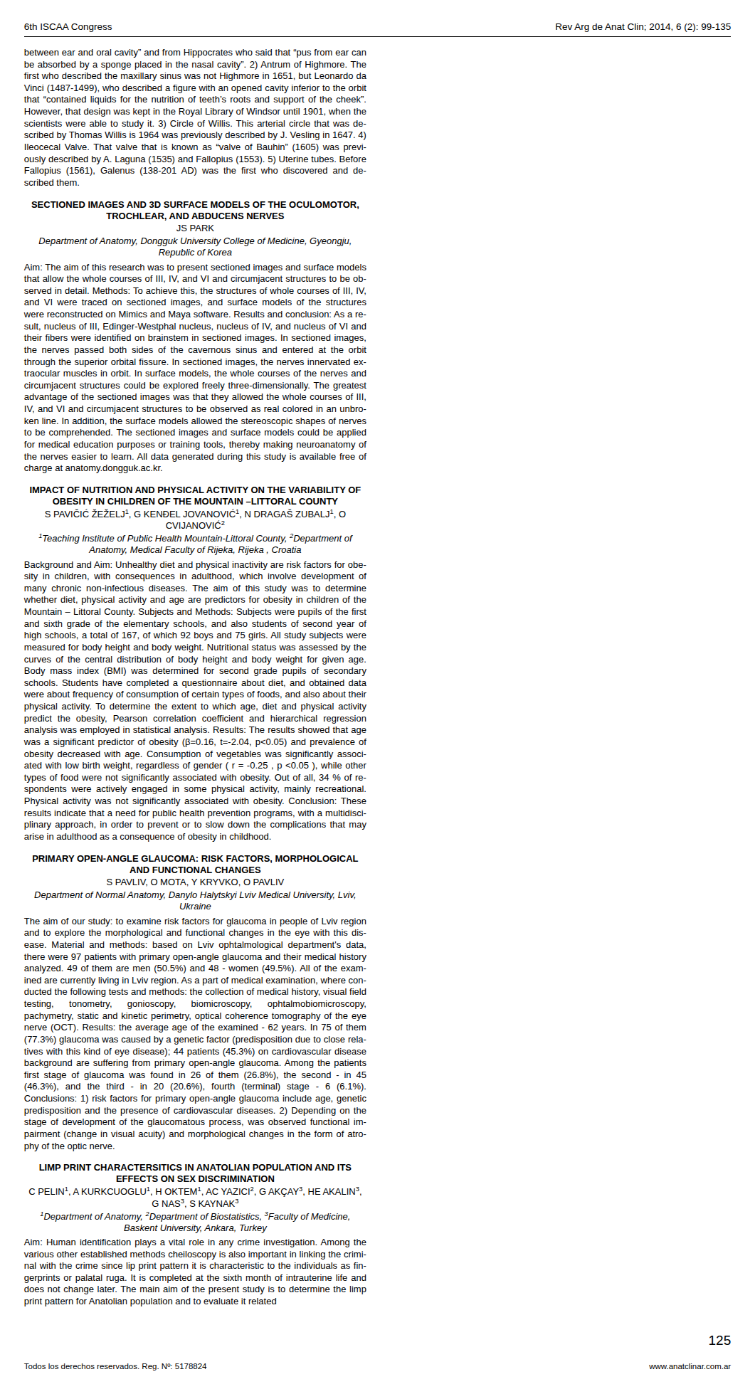6th ISCAA Congress
Rev Arg de Anat Clin; 2014, 6 (2): 99-135
between ear and oral cavity” and from Hippocrates who said that “pus from ear can be absorbed by a sponge placed in the nasal cavity”. 2) Antrum of Highmore. The first who described the maxillary sinus was not Highmore in 1651, but Leonardo da Vinci (1487-1499), who described a figure with an opened cavity inferior to the orbit that “contained liquids for the nutrition of teeth’s roots and support of the cheek”. However, that design was kept in the Royal Library of Windsor until 1901, when the scientists were able to study it. 3) Circle of Willis. This arterial circle that was described by Thomas Willis is 1964 was previously described by J. Vesling in 1647. 4) Ileocecal Valve. That valve that is known as “valve of Bauhin” (1605) was previously described by A. Laguna (1535) and Fallopius (1553). 5) Uterine tubes. Before Fallopius (1561), Galenus (138-201 AD) was the first who discovered and described them.
Sectioned images and 3D surface models of the oculomotor, trochlear, and abducens nerves
JS PARK
Department of Anatomy, Dongguk University College of Medicine, Gyeongju, Republic of Korea
Aim: The aim of this research was to present sectioned images and surface models that allow the whole courses of III, IV, and VI and circumjacent structures to be observed in detail. Methods: To achieve this, the structures of whole courses of III, IV, and VI were traced on sectioned images, and surface models of the structures were reconstructed on Mimics and Maya software. Results and conclusion: As a result, nucleus of III, Edinger-Westphal nucleus, nucleus of IV, and nucleus of VI and their fibers were identified on brainstem in sectioned images. In sectioned images, the nerves passed both sides of the cavernous sinus and entered at the orbit through the superior orbital fissure. In sectioned images, the nerves innervated extraocular muscles in orbit. In surface models, the whole courses of the nerves and circumjacent structures could be explored freely three-dimensionally. The greatest advantage of the sectioned images was that they allowed the whole courses of III, IV, and VI and circumjacent structures to be observed as real colored in an unbroken line. In addition, the surface models allowed the stereoscopic shapes of nerves to be comprehended. The sectioned images and surface models could be applied for medical education purposes or training tools, thereby making neuroanatomy of the nerves easier to learn. All data generated during this study is available free of charge at anatomy.dongguk.ac.kr.
Impact of nutrition and physical activity on the variability of obesity in children of the Mountain –Littoral County
S PAVIČIĆ ŽEŽELJ1, G KENĐEL JOVANOVIĆ1, N DRAGAŠ ZUBALJ1, O CVIJANOVIĆ2
1Teaching Institute of Public Health Mountain-Littoral County, 2Department of Anatomy, Medical Faculty of Rijeka, Rijeka , Croatia
Background and Aim: Unhealthy diet and physical inactivity are risk factors for obesity in children, with consequences in adulthood, which involve development of many chronic non-infectious diseases. The aim of this study was to determine whether diet, physical activity and age are predictors for obesity in children of the Mountain – Littoral County. Subjects and Methods: Subjects were pupils of the first and sixth grade of the elementary schools, and also students of second year of high schools, a total of 167, of which 92 boys and 75 girls. All study subjects were measured for body height and body weight. Nutritional status was assessed by the curves of the central distribution of body height and body weight for given age. Body mass index (BMI) was determined for second grade pupils of secondary schools. Students have completed a questionnaire about diet, and obtained data were about frequency of consumption of certain types of foods, and also about their physical activity. To determine the extent to which age, diet and physical activity predict the obesity, Pearson correlation coefficient and hierarchical regression analysis was employed in statistical analysis. Results: The results showed that age was a significant predictor of obesity (β=0.16, t=-2.04, p<0.05) and prevalence of obesity decreased with age. Consumption of vegetables was significantly associated with low birth weight, regardless of gender ( r = -0.25 , p <0.05 ), while other types of food were not significantly associated with obesity. Out of all, 34 % of respondents were actively engaged in some physical activity, mainly recreational. Physical activity was not significantly associated with obesity. Conclusion: These results indicate that a need for public health prevention programs, with a multidisciplinary approach, in order to prevent or to slow down the complications that may arise in adulthood as a consequence of obesity in childhood.
Primary open-angle glaucoma: risk factors, morphological and functional changes
S PAVLIV, O MOTA, Y KRYVKO, O PAVLIV
Department of Normal Anatomy, Danylo Halytskyi Lviv Medical University, Lviv, Ukraine
The aim of our study: to examine risk factors for glaucoma in people of Lviv region and to explore the morphological and functional changes in the eye with this disease. Material and methods: based on Lviv ophtalmological department's data, there were 97 patients with primary open-angle glaucoma and their medical history analyzed. 49 of them are men (50.5%) and 48 - women (49.5%). All of the examined are currently living in Lviv region. As a part of medical examination, where conducted the following tests and methods: the collection of medical history, visual field testing, tonometry, gonioscopy, biomicroscopy, ophtalmobiomicroscopy, pachymetry, static and kinetic perimetry, optical coherence tomography of the eye nerve (OCT). Results: the average age of the examined - 62 years. In 75 of them (77.3%) glaucoma was caused by a genetic factor (predisposition due to close relatives with this kind of eye disease); 44 patients (45.3%) on cardiovascular disease background are suffering from primary open-angle glaucoma. Among the patients first stage of glaucoma was found in 26 of them (26.8%), the second - in 45 (46.3%), and the third - in 20 (20.6%), fourth (terminal) stage - 6 (6.1%). Conclusions: 1) risk factors for primary open-angle glaucoma include age, genetic predisposition and the presence of cardiovascular diseases. 2) Depending on the stage of development of the glaucomatous process, was observed functional impairment (change in visual acuity) and morphological changes in the form of atrophy of the optic nerve.
Limp print charactersitics in Anatolian population and its effects on sex discrimination
C PELIN1, A KURKCUOGLU1, H OKTEM1, AC YAZICI2, G AKÇAY3, HE AKALIN3, G NAS3, S KAYNAK3
1Department of Anatomy, 2Department of Biostatistics, 3Faculty of Medicine, Baskent University, Ankara, Turkey
Aim: Human identification plays a vital role in any crime investigation. Among the various other established methods cheiloscopy is also important in linking the criminal with the crime since lip print pattern it is characteristic to the individuals as fingerprints or palatal ruga. It is completed at the sixth month of intrauterine life and does not change later. The main aim of the present study is to determine the limp print pattern for Anatolian population and to evaluate it related
125
Todos los derechos reservados. Reg. Nº: 5178824
www.anatclinar.com.ar